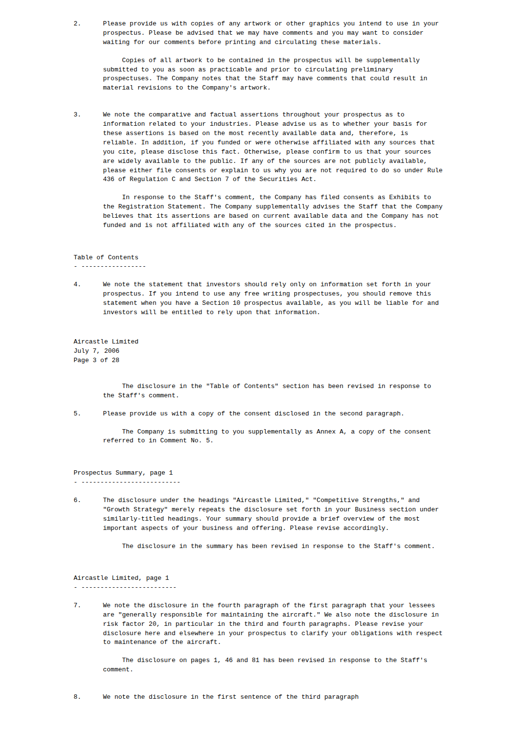2.
Please provide us with copies of any artwork or other graphics you intend to use in your prospectus. Please be advised that we may have comments and you may want to consider waiting for our comments before printing and circulating these materials.
Copies of all artwork to be contained in the prospectus will be supplementally submitted to you as soon as practicable and prior to circulating preliminary prospectuses. The Company notes that the Staff may have comments that could result in material revisions to the Company's artwork.
3.
We note the comparative and factual assertions throughout your prospectus as to information related to your industries. Please advise us as to whether your basis for these assertions is based on the most recently available data and, therefore, is reliable. In addition, if you funded or were otherwise affiliated with any sources that you cite, please disclose this fact. Otherwise, please confirm to us that your sources are widely available to the public. If any of the sources are not publicly available, please either file consents or explain to us why you are not required to do so under Rule 436 of Regulation C and Section 7 of the Securities Act.
In response to the Staff's comment, the Company has filed consents as Exhibits to the Registration Statement. The Company supplementally advises the Staff that the Company believes that its assertions are based on current available data and the Company has not funded and is not affiliated with any of the sources cited in the prospectus.
Table of Contents
- -----------------
4.
We note the statement that investors should rely only on information set forth in your prospectus. If you intend to use any free writing prospectuses, you should remove this statement when you have a Section 10 prospectus available, as you will be liable for and investors will be entitled to rely upon that information.
Aircastle Limited
July 7, 2006
Page 3 of 28
The disclosure in the "Table of Contents" section has been revised in response to the Staff's comment.
5.
Please provide us with a copy of the consent disclosed in the second paragraph.
The Company is submitting to you supplementally as Annex A, a copy of the consent referred to in Comment No. 5.
Prospectus Summary, page 1
- --------------------------
6.
The disclosure under the headings "Aircastle Limited," "Competitive Strengths," and "Growth Strategy" merely repeats the disclosure set forth in your Business section under similarly-titled headings. Your summary should provide a brief overview of the most important aspects of your business and offering. Please revise accordingly.
The disclosure in the summary has been revised in response to the Staff's comment.
Aircastle Limited, page 1
- -------------------------
7.
We note the disclosure in the fourth paragraph of the first paragraph that your lessees are "generally responsible for maintaining the aircraft." We also note the disclosure in risk factor 20, in particular in the third and fourth paragraphs. Please revise your disclosure here and elsewhere in your prospectus to clarify your obligations with respect to maintenance of the aircraft.
The disclosure on pages 1, 46 and 81 has been revised in response to the Staff's comment.
8.
We note the disclosure in the first sentence of the third paragraph